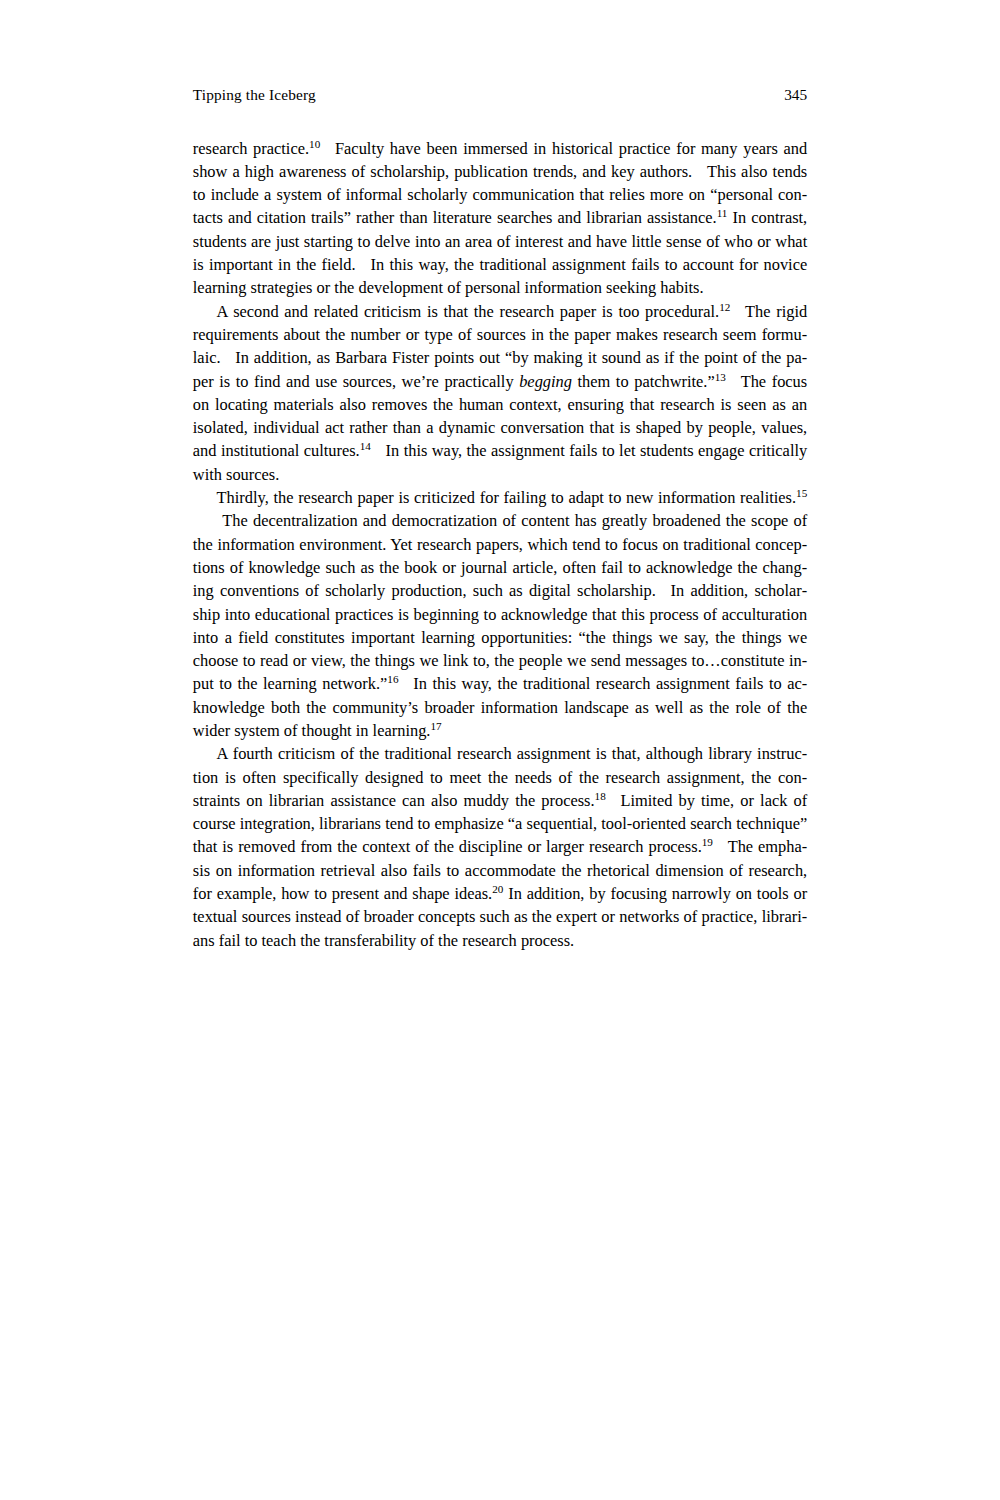Tipping the Iceberg 345
research practice.10 Faculty have been immersed in historical practice for many years and show a high awareness of scholarship, publication trends, and key authors. This also tends to include a system of informal scholarly communication that relies more on “personal contacts and citation trails” rather than literature searches and librarian assistance.11 In contrast, students are just starting to delve into an area of interest and have little sense of who or what is important in the field. In this way, the traditional assignment fails to account for novice learning strategies or the development of personal information seeking habits.
A second and related criticism is that the research paper is too procedural.12 The rigid requirements about the number or type of sources in the paper makes research seem formulaic. In addition, as Barbara Fister points out “by making it sound as if the point of the paper is to find and use sources, we’re practically begging them to patchwrite.”13 The focus on locating materials also removes the human context, ensuring that research is seen as an isolated, individual act rather than a dynamic conversation that is shaped by people, values, and institutional cultures.14 In this way, the assignment fails to let students engage critically with sources.
Thirdly, the research paper is criticized for failing to adapt to new information realities.15 The decentralization and democratization of content has greatly broadened the scope of the information environment. Yet research papers, which tend to focus on traditional conceptions of knowledge such as the book or journal article, often fail to acknowledge the changing conventions of scholarly production, such as digital scholarship. In addition, scholarship into educational practices is beginning to acknowledge that this process of acculturation into a field constitutes important learning opportunities: “the things we say, the things we choose to read or view, the things we link to, the people we send messages to…constitute input to the learning network.”16 In this way, the traditional research assignment fails to acknowledge both the community’s broader information landscape as well as the role of the wider system of thought in learning.17
A fourth criticism of the traditional research assignment is that, although library instruction is often specifically designed to meet the needs of the research assignment, the constraints on librarian assistance can also muddy the process.18 Limited by time, or lack of course integration, librarians tend to emphasize “a sequential, tool-oriented search technique” that is removed from the context of the discipline or larger research process.19 The emphasis on information retrieval also fails to accommodate the rhetorical dimension of research, for example, how to present and shape ideas.20 In addition, by focusing narrowly on tools or textual sources instead of broader concepts such as the expert or networks of practice, librarians fail to teach the transferability of the research process.